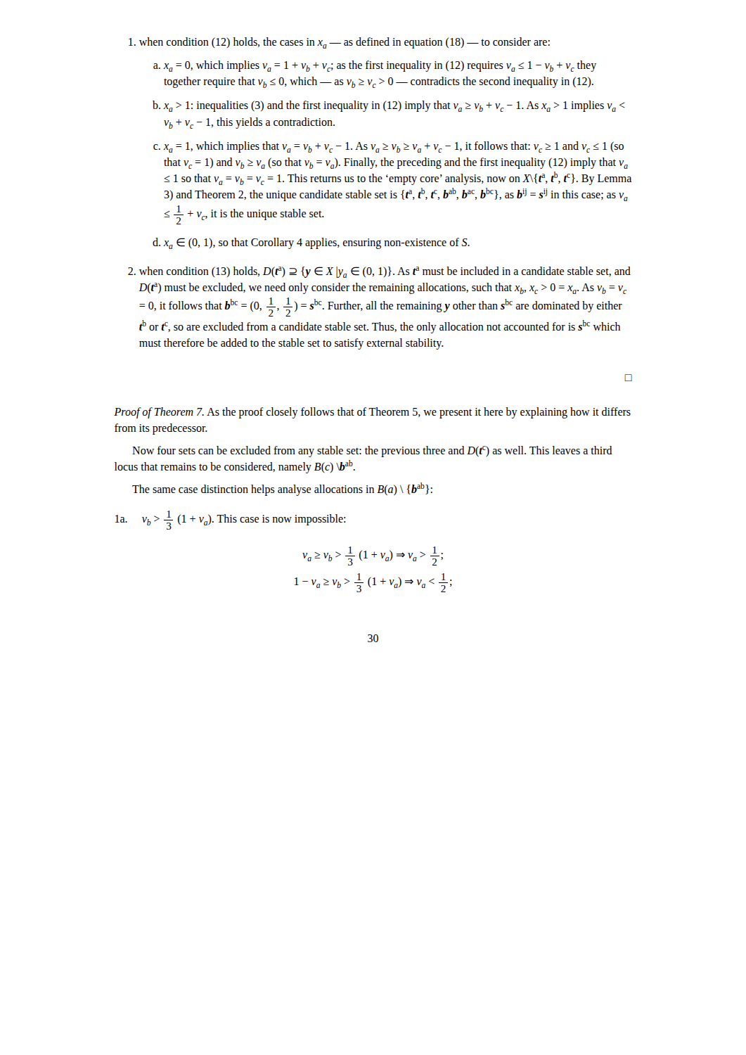when condition (12) holds, the cases in xa — as defined in equation (18) — to consider are:
xa = 0, which implies va = 1 + vb + vc; as the first inequality in (12) requires va ≤ 1 − vb + vc they together require that vb ≤ 0, which — as vb ≥ vc > 0 — contradicts the second inequality in (12).
xa > 1: inequalities (3) and the first inequality in (12) imply that va ≥ vb + vc − 1. As xa > 1 implies va < vb + vc − 1, this yields a contradiction.
xa = 1, which implies that va = vb + vc − 1. As va ≥ vb ≥ va + vc − 1, it follows that: vc ≥ 1 and vc ≤ 1 (so that vc = 1) and vb ≥ va (so that vb = va). Finally, the preceding and the first inequality (12) imply that va ≤ 1 so that va = vb = vc = 1. This returns us to the ‘empty core’ analysis, now on X\{ta, tb, tc}. By Lemma 3) and Theorem 2, the unique candidate stable set is {ta, tb, tc, bab, bac, bbc}, as bij = sij in this case; as va ≤ 12 + vc, it is the unique stable set.
xa ∈ (0, 1), so that Corollary 4 applies, ensuring non-existence of S.
when condition (13) holds, D(ta) ⊇ {y ∈ X |ya ∈ (0, 1)}. As ta must be included in a candidate stable set, and D(ta) must be excluded, we need only consider the remaining allocations, such that xb, xc > 0 = xa. As vb = vc = 0, it follows that bbc = (0, 12, 12) = sbc. Further, all the remaining y other than sbc are dominated by either tb or tc, so are excluded from a candidate stable set. Thus, the only allocation not accounted for is sbc which must therefore be added to the stable set to satisfy external stability.
□
Proof of Theorem 7. As the proof closely follows that of Theorem 5, we present it here by explaining how it differs from its predecessor.
Now four sets can be excluded from any stable set: the previous three and D(tc) as well. This leaves a third locus that remains to be considered, namely B(c) \bab.
The same case distinction helps analyse allocations in B(a) \ {bab}:
1a. vb > 13 (1 + va). This case is now impossible:
va ≥ vb > 13 (1 + va) ⇒ va > 12;
1 − va ≥ vb > 13 (1 + va) ⇒ va < 12;
30